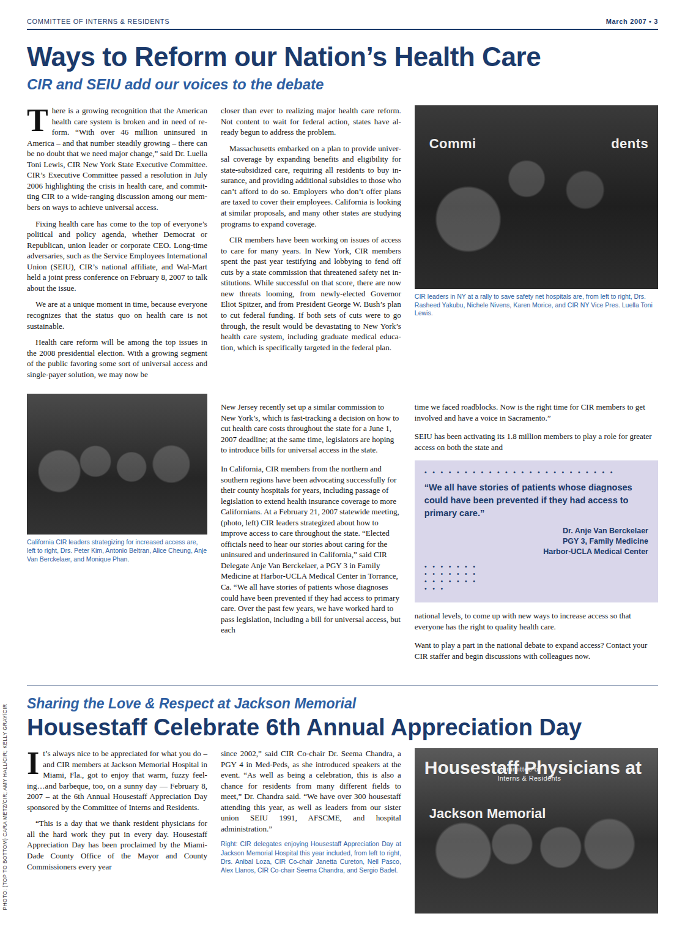COMMITTEE OF INTERNS & RESIDENTS
March 2007 • 3
Ways to Reform our Nation’s Health Care
CIR and SEIU add our voices to the debate
There is a growing recognition that the American health care system is broken and in need of reform. “With over 46 million uninsured in America – and that number steadily growing – there can be no doubt that we need major change,” said Dr. Luella Toni Lewis, CIR New York State Executive Committee. CIR’s Executive Committee passed a resolution in July 2006 highlighting the crisis in health care, and committing CIR to a wide-ranging discussion among our members on ways to achieve universal access.
Fixing health care has come to the top of everyone’s political and policy agenda, whether Democrat or Republican, union leader or corporate CEO. Long-time adversaries, such as the Service Employees International Union (SEIU), CIR’s national affiliate, and Wal-Mart held a joint press conference on February 8, 2007 to talk about the issue.
We are at a unique moment in time, because everyone recognizes that the status quo on health care is not sustainable.
Health care reform will be among the top issues in the 2008 presidential election. With a growing segment of the public favoring some sort of universal access and single-payer solution, we may now be
closer than ever to realizing major health care reform. Not content to wait for federal action, states have already begun to address the problem.
Massachusetts embarked on a plan to provide universal coverage by expanding benefits and eligibility for state-subsidized care, requiring all residents to buy insurance, and providing additional subsidies to those who can’t afford to do so. Employers who don’t offer plans are taxed to cover their employees. California is looking at similar proposals, and many other states are studying programs to expand coverage.
CIR members have been working on issues of access to care for many years. In New York, CIR members spent the past year testifying and lobbying to fend off cuts by a state commission that threatened safety net institutions. While successful on that score, there are now new threats looming, from newly-elected Governor Eliot Spitzer, and from President George W. Bush’s plan to cut federal funding. If both sets of cuts were to go through, the result would be devastating to New York’s health care system, including graduate medical education, which is specifically targeted in the federal plan.
Commi dents
CIR leaders in NY at a rally to save safety net hospitals are, from left to right, Drs. Rasheed Yakubu, Nichele Nivens, Karen Morice, and CIR NY Vice Pres. Luella Toni Lewis.
California CIR leaders strategizing for increased access are, left to right, Drs. Peter Kim, Antonio Beltran, Alice Cheung, Anje Van Berckelaer, and Monique Phan.
New Jersey recently set up a similar commission to New York’s, which is fast-tracking a decision on how to cut health care costs throughout the state for a June 1, 2007 deadline; at the same time, legislators are hoping to introduce bills for universal access in the state.
In California, CIR members from the northern and southern regions have been advocating successfully for their county hospitals for years, including passage of legislation to extend health insurance coverage to more Californians. At a February 21, 2007 statewide meeting, (photo, left) CIR leaders strategized about how to improve access to care throughout the state. “Elected officials need to hear our stories about caring for the uninsured and underinsured in California,” said CIR Delegate Anje Van Berckelaer, a PGY 3 in Family Medicine at Harbor-UCLA Medical Center in Torrance, Ca. “We all have stories of patients whose diagnoses could have been prevented if they had access to primary care. Over the past few years, we have worked hard to pass legislation, including a bill for universal access, but each
time we faced roadblocks. Now is the right time for CIR members to get involved and have a voice in Sacramento.”
SEIU has been activating its 1.8 million members to play a role for greater access on both the state and
• • • • • • • • • • • • • • • • • • • • • • • •
“We all have stories of patients whose diagnoses could have been prevented if they had access to primary care.”
Dr. Anje Van Berckelaer
PGY 3, Family Medicine
Harbor-UCLA Medical Center
• • • • • • • • • • • • • • • • • • • • • • • •
national levels, to come up with new ways to increase access so that everyone has the right to quality health care.
Want to play a part in the national debate to expand access? Contact your CIR staffer and begin discussions with colleagues now.
Sharing the Love & Respect at Jackson Memorial
Housestaff Celebrate 6th Annual Appreciation Day
It’s always nice to be appreciated for what you do – and CIR members at Jackson Memorial Hospital in Miami, Fla., got to enjoy that warm, fuzzy feeling…and barbeque, too, on a sunny day — February 8, 2007 – at the 6th Annual Housestaff Appreciation Day sponsored by the Committee of Interns and Residents.
“This is a day that we thank resident physicians for all the hard work they put in every day. Housestaff Appreciation Day has been proclaimed by the Miami-Dade County Office of the Mayor and County Commissioners every year
since 2002,” said CIR Co-chair Dr. Seema Chandra, a PGY 4 in Med-Peds, as she introduced speakers at the event. “As well as being a celebration, this is also a chance for residents from many different fields to meet,” Dr. Chandra said. “We have over 300 housestaff attending this year, as well as leaders from our sister union SEIU 1991, AFSCME, and hospital administration.”
Right: CIR delegates enjoying Housestaff Appreciation Day at Jackson Memorial Hospital this year included, from left to right, Drs. Anibal Loza, CIR Co-chair Janetta Cureton, Neil Pasco, Alex Llanos, CIR Co-chair Seema Chandra, and Sergio Badel.
Housestaff Physicians at Jackson Memorial Committee of
Interns & Residents
PHOTO: (TOP TO BOTTOM) CARA METZ/CIR; AMY HALL/CIR; KELLY GRAY/CIR